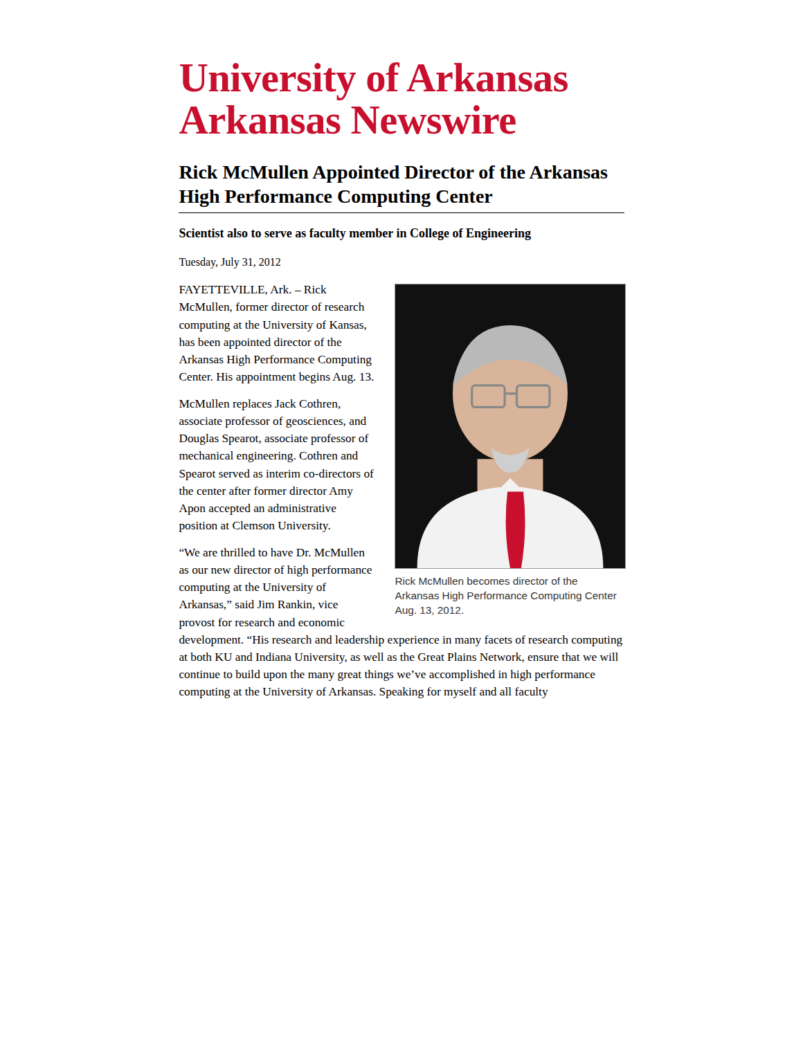University of Arkansas
Arkansas Newswire
Rick McMullen Appointed Director of the Arkansas High Performance Computing Center
Scientist also to serve as faculty member in College of Engineering
Tuesday, July 31, 2012
Rick McMullen becomes director of the Arkansas High Performance Computing Center Aug. 13, 2012.
FAYETTEVILLE, Ark. – Rick McMullen, former director of research computing at the University of Kansas, has been appointed director of the Arkansas High Performance Computing Center. His appointment begins Aug. 13.
McMullen replaces Jack Cothren, associate professor of geosciences, and Douglas Spearot, associate professor of mechanical engineering. Cothren and Spearot served as interim co-directors of the center after former director Amy Apon accepted an administrative position at Clemson University.
“We are thrilled to have Dr. McMullen as our new director of high performance computing at the University of Arkansas,” said Jim Rankin, vice provost for research and economic development. “His research and leadership experience in many facets of research computing at both KU and Indiana University, as well as the Great Plains Network, ensure that we will continue to build upon the many great things we’ve accomplished in high performance computing at the University of Arkansas. Speaking for myself and all faculty